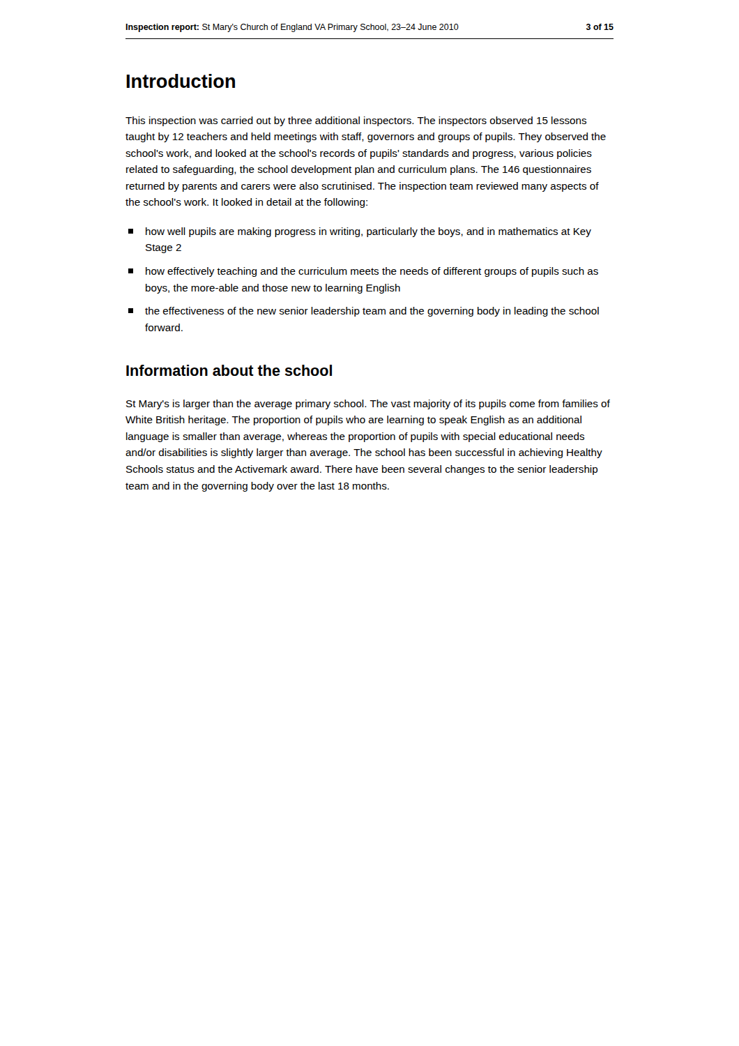Inspection report: St Mary's Church of England VA Primary School, 23–24 June 2010
3 of 15
Introduction
This inspection was carried out by three additional inspectors. The inspectors observed 15 lessons taught by 12 teachers and held meetings with staff, governors and groups of pupils. They observed the school's work, and looked at the school's records of pupils' standards and progress, various policies related to safeguarding, the school development plan and curriculum plans. The 146 questionnaires returned by parents and carers were also scrutinised. The inspection team reviewed many aspects of the school's work. It looked in detail at the following:
how well pupils are making progress in writing, particularly the boys, and in mathematics at Key Stage 2
how effectively teaching and the curriculum meets the needs of different groups of pupils such as boys, the more-able and those new to learning English
the effectiveness of the new senior leadership team and the governing body in leading the school forward.
Information about the school
St Mary's is larger than the average primary school. The vast majority of its pupils come from families of White British heritage. The proportion of pupils who are learning to speak English as an additional language is smaller than average, whereas the proportion of pupils with special educational needs and/or disabilities is slightly larger than average. The school has been successful in achieving Healthy Schools status and the Activemark award. There have been several changes to the senior leadership team and in the governing body over the last 18 months.